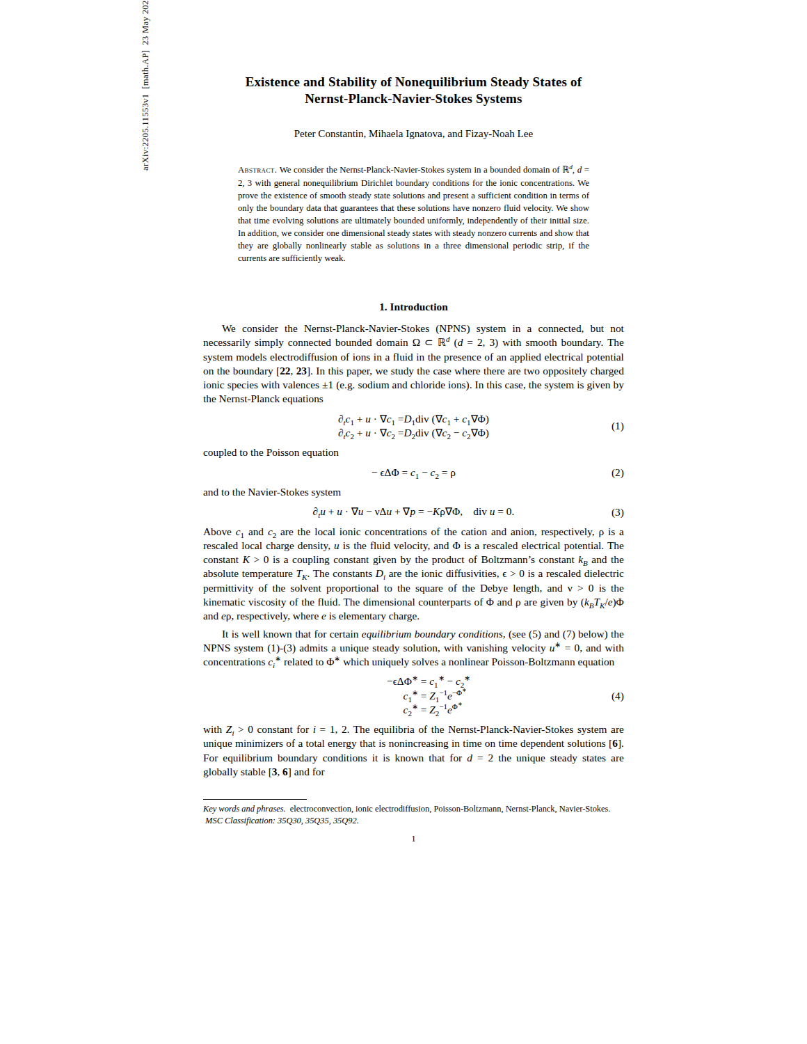arXiv:2205.11553v1 [math.AP] 23 May 2022
Existence and Stability of Nonequilibrium Steady States of
Nernst-Planck-Navier-Stokes Systems
Peter Constantin, Mihaela Ignatova, and Fizay-Noah Lee
Abstract. We consider the Nernst-Planck-Navier-Stokes system in a bounded domain of ℝd, d = 2, 3 with general nonequilibrium Dirichlet boundary conditions for the ionic concentrations. We prove the existence of smooth steady state solutions and present a sufficient condition in terms of only the boundary data that guarantees that these solutions have nonzero fluid velocity. We show that time evolving solutions are ultimately bounded uniformly, independently of their initial size. In addition, we consider one dimensional steady states with steady nonzero currents and show that they are globally nonlinearly stable as solutions in a three dimensional periodic strip, if the currents are sufficiently weak.
1. Introduction
We consider the Nernst-Planck-Navier-Stokes (NPNS) system in a connected, but not necessarily simply connected bounded domain Ω ⊂ ℝd (d = 2, 3) with smooth boundary. The system models electrodiffusion of ions in a fluid in the presence of an applied electrical potential on the boundary [22, 23]. In this paper, we study the case where there are two oppositely charged ionic species with valences ±1 (e.g. sodium and chloride ions). In this case, the system is given by the Nernst-Planck equations
∂tc1 + u · ∇c1 =D1div (∇c1 + c1∇Φ) ∂tc2 + u · ∇c2 =D2div (∇c2 − c2∇Φ) (1)
coupled to the Poisson equation
− ϵΔΦ = c1 − c2 = ρ (2)
and to the Navier-Stokes system
∂tu + u · ∇u − νΔu + ∇p = −Kρ∇Φ, div u = 0. (3)
Above c1 and c2 are the local ionic concentrations of the cation and anion, respectively, ρ is a rescaled local charge density, u is the fluid velocity, and Φ is a rescaled electrical potential. The constant K > 0 is a coupling constant given by the product of Boltzmann’s constant kB and the absolute temperature TK. The constants Di are the ionic diffusivities, ϵ > 0 is a rescaled dielectric permittivity of the solvent proportional to the square of the Debye length, and ν > 0 is the kinematic viscosity of the fluid. The dimensional counterparts of Φ and ρ are given by (kBTK/e)Φ and eρ, respectively, where e is elementary charge.
It is well known that for certain equilibrium boundary conditions, (see (5) and (7) below) the NPNS system (1)-(3) admits a unique steady solution, with vanishing velocity u∗ = 0, and with concentrations ci∗ related to Φ∗ which uniquely solves a nonlinear Poisson-Boltzmann equation
−ϵΔΦ∗ = c1∗ − c2∗
c1∗ = Z1−1e−Φ∗
c2∗ = Z2−1eΦ∗ (4)
with Zi > 0 constant for i = 1, 2. The equilibria of the Nernst-Planck-Navier-Stokes system are unique minimizers of a total energy that is nonincreasing in time on time dependent solutions [6]. For equilibrium boundary conditions it is known that for d = 2 the unique steady states are globally stable [3, 6] and for
Key words and phrases. electroconvection, ionic electrodiffusion, Poisson-Boltzmann, Nernst-Planck, Navier-Stokes.
MSC Classification: 35Q30, 35Q35, 35Q92.
1